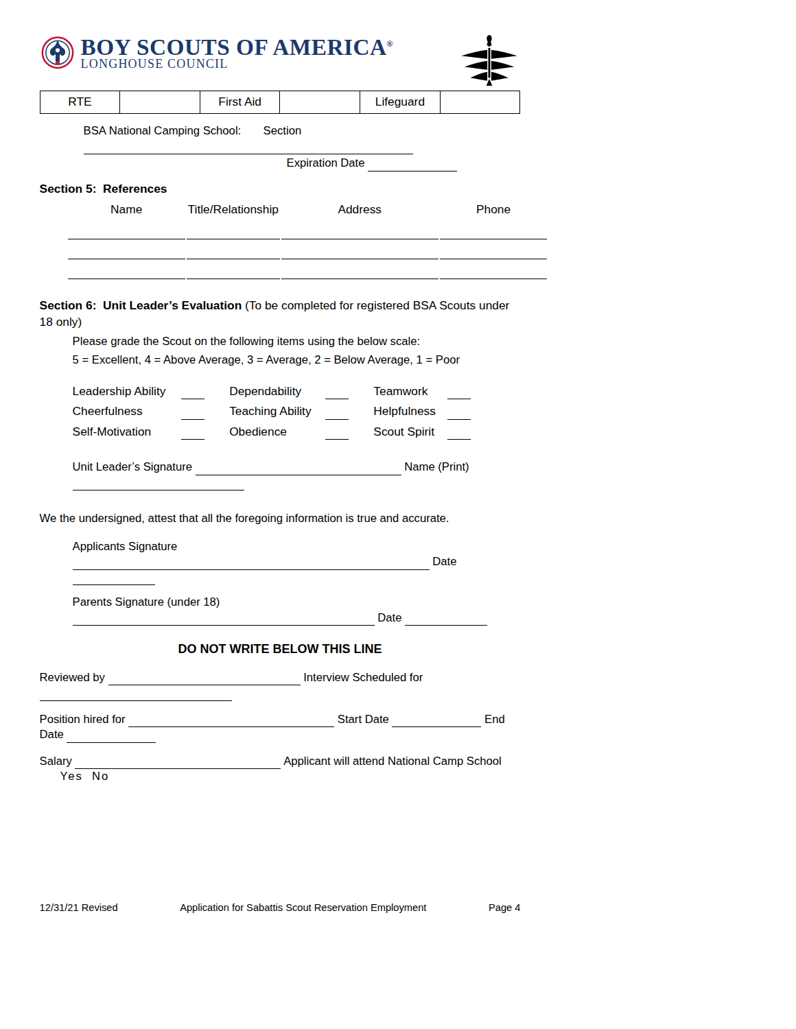BOY SCOUTS OF AMERICA®
LONGHOUSE COUNCIL
| RTE | | First Aid | | Lifeguard | |
BSA National Camping School: Section
Expiration Date
Section 5: References
| Name | Title/Relationship | Address | Phone |
| --- | --- | --- | --- |
Section 6: Unit Leader’s Evaluation (To be completed for registered BSA Scouts under 18 only)
Please grade the Scout on the following items using the below scale:
5 = Excellent, 4 = Above Average, 3 = Average, 2 = Below Average, 1 = Poor
| Leadership Ability | | Dependability | | Teamwork | |
| Cheerfulness | | Teaching Ability | | Helpfulness | |
| Self-Motivation | | Obedience | | Scout Spirit | |
Unit Leader’s Signature Name (Print)
We the undersigned, attest that all the foregoing information is true and accurate.
Applicants Signature Date
Parents Signature (under 18) Date
DO NOT WRITE BELOW THIS LINE
Reviewed by Interview Scheduled for
Position hired for Start Date End Date
Salary Applicant will attend National Camp School Yes No
12/31/21 Revised
Application for Sabattis Scout Reservation Employment
Page 4